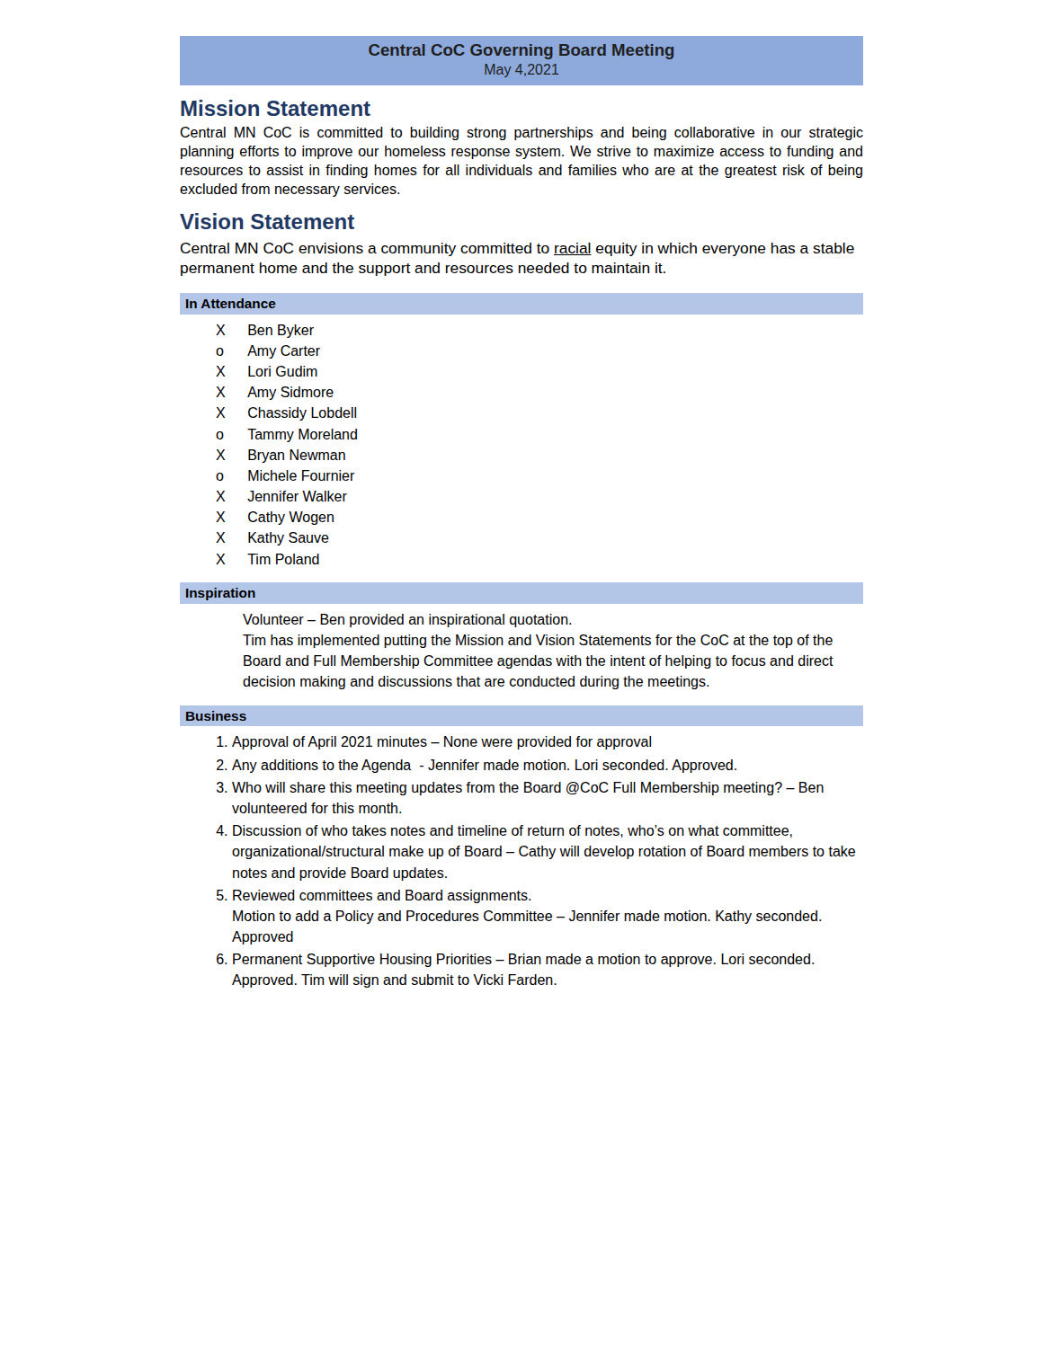Central CoC Governing Board Meeting
May 4,2021
Mission Statement
Central MN CoC is committed to building strong partnerships and being collaborative in our strategic planning efforts to improve our homeless response system. We strive to maximize access to funding and resources to assist in finding homes for all individuals and families who are at the greatest risk of being excluded from necessary services.
Vision Statement
Central MN CoC envisions a community committed to racial equity in which everyone has a stable permanent home and the support and resources needed to maintain it.
In Attendance
XBen Byker
o Amy Carter
XLori Gudim
XAmy Sidmore
XChassidy Lobdell
o Tammy Moreland
XBryan Newman
o Michele Fournier
XJennifer Walker
XCathy Wogen
XKathy Sauve
XTim Poland
Inspiration
Volunteer – Ben provided an inspirational quotation.
Tim has implemented putting the Mission and Vision Statements for the CoC at the top of the Board and Full Membership Committee agendas with the intent of helping to focus and direct decision making and discussions that are conducted during the meetings.
Business
Approval of April 2021 minutes – None were provided for approval
Any additions to the Agenda - Jennifer made motion. Lori seconded. Approved.
Who will share this meeting updates from the Board @CoC Full Membership meeting? – Ben volunteered for this month.
Discussion of who takes notes and timeline of return of notes, who’s on what committee, organizational/structural make up of Board – Cathy will develop rotation of Board members to take notes and provide Board updates.
Reviewed committees and Board assignments. Motion to add a Policy and Procedures Committee – Jennifer made motion. Kathy seconded. Approved
Permanent Supportive Housing Priorities – Brian made a motion to approve. Lori seconded. Approved. Tim will sign and submit to Vicki Farden.